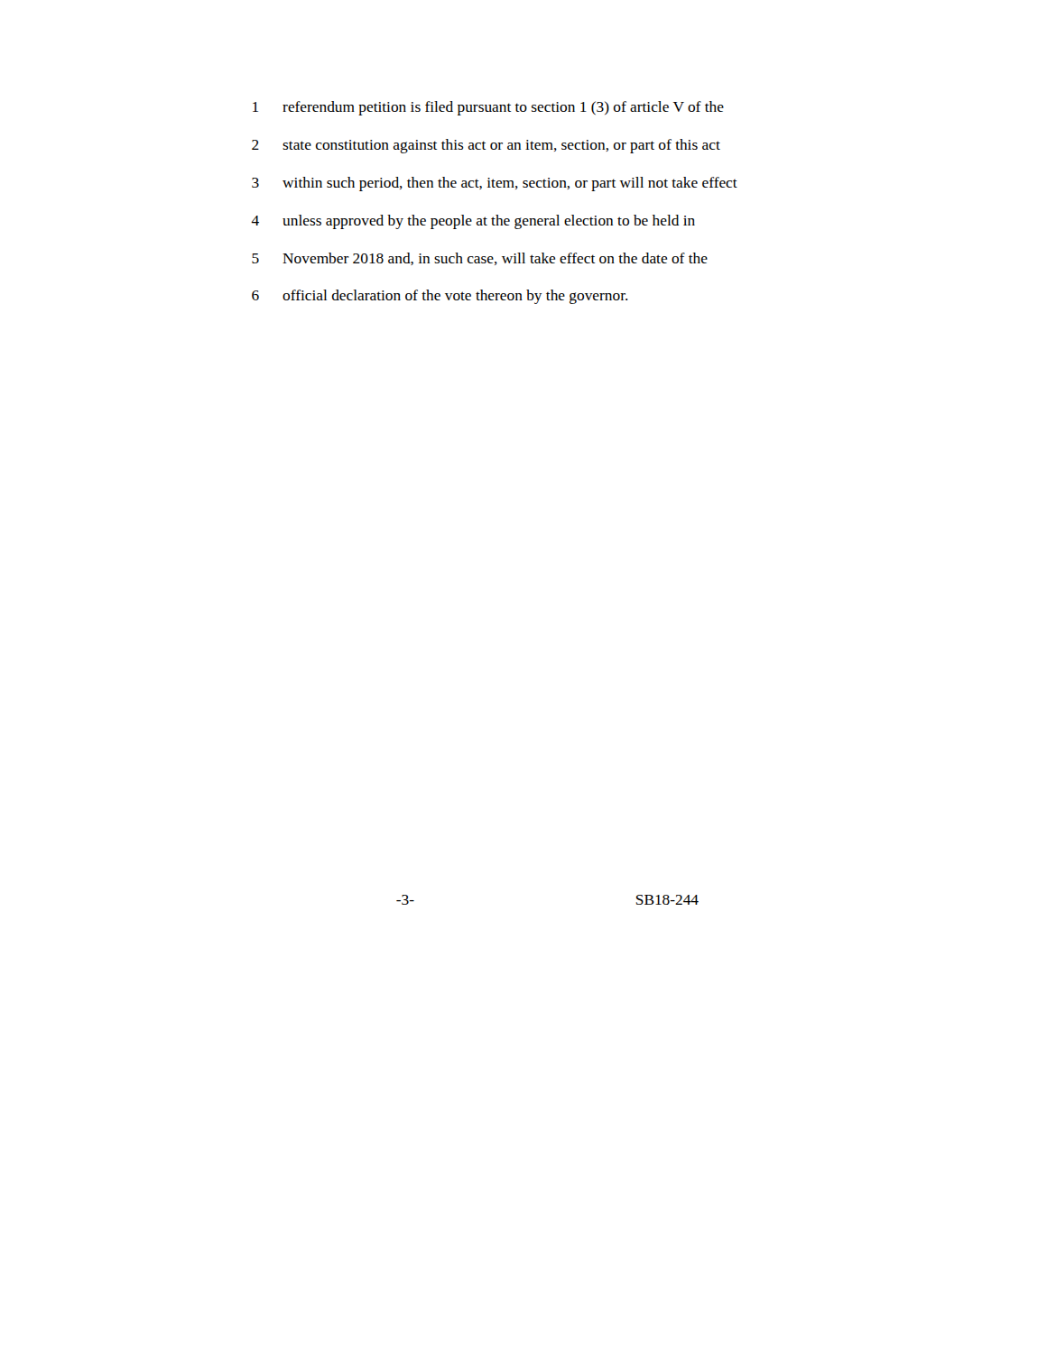1
referendum petition is filed pursuant to section 1 (3) of article V of the
2
state constitution against this act or an item, section, or part of this act
3
within such period, then the act, item, section, or part will not take effect
4
unless approved by the people at the general election to be held in
5
November 2018 and, in such case, will take effect on the date of the
6
official declaration of the vote thereon by the governor.
-3- SB18-244